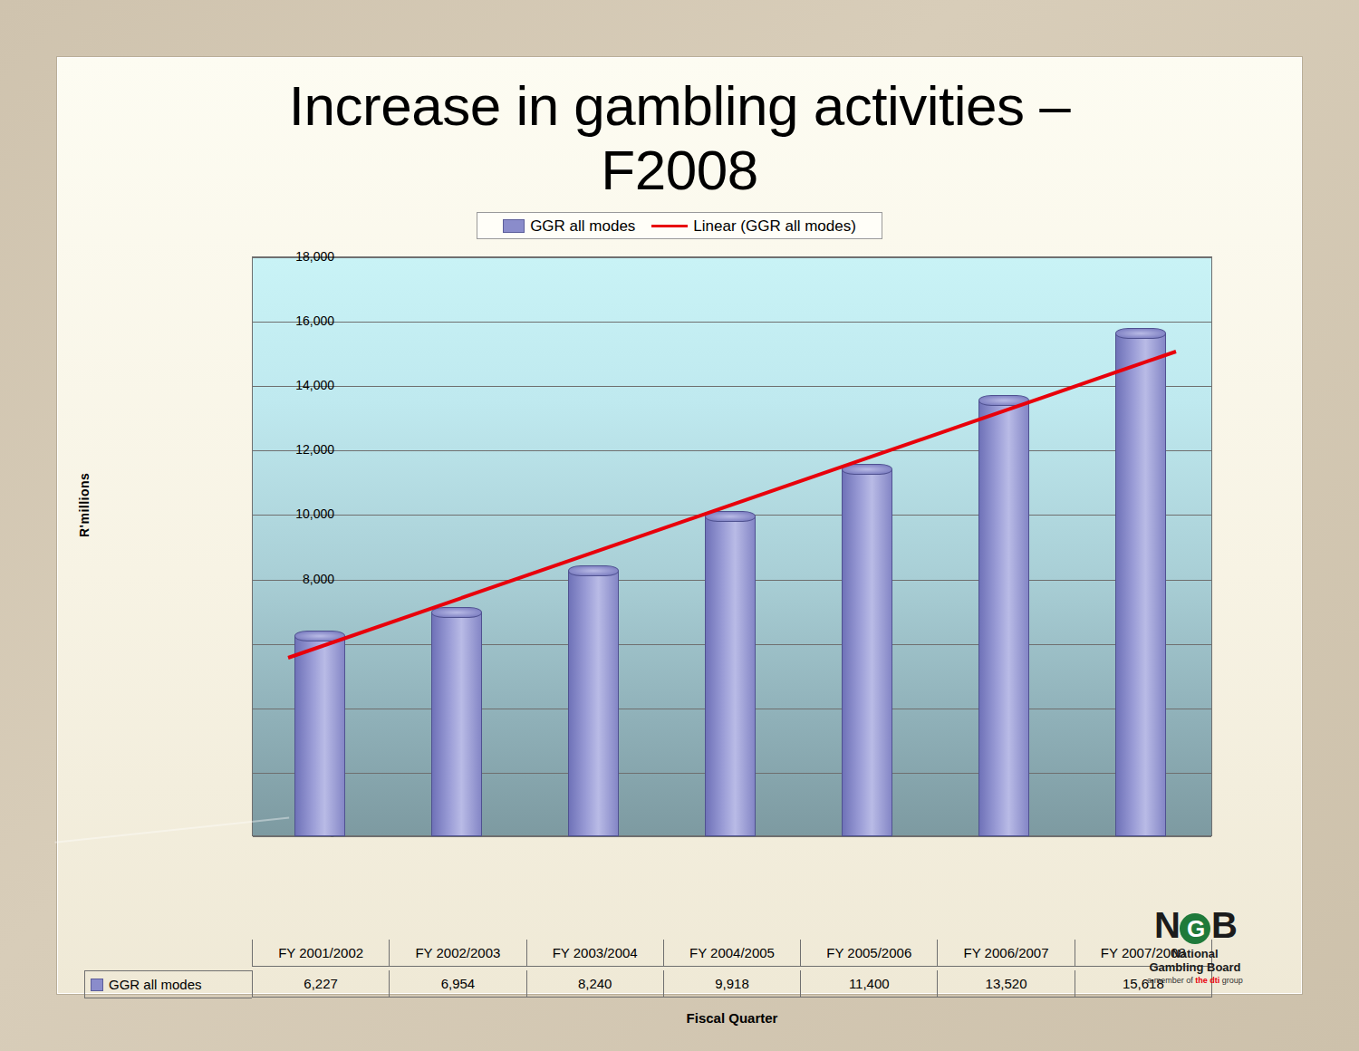Increase in gambling activities –
F2008
GGR all modes Linear (GGR all modes)
R'millions
18,000
16,000
14,000
12,000
10,000
8,000
6,000
4,000
2,000
-
FY 2001/2002
FY 2002/2003
FY 2003/2004
FY 2004/2005
FY 2005/2006
FY 2006/2007
FY 2007/2008
GGR all modes
6,227
6,954
8,240
9,918
11,400
13,520
15,618
Fiscal Quarter
NGB
National
Gambling Board
a member of the dti group